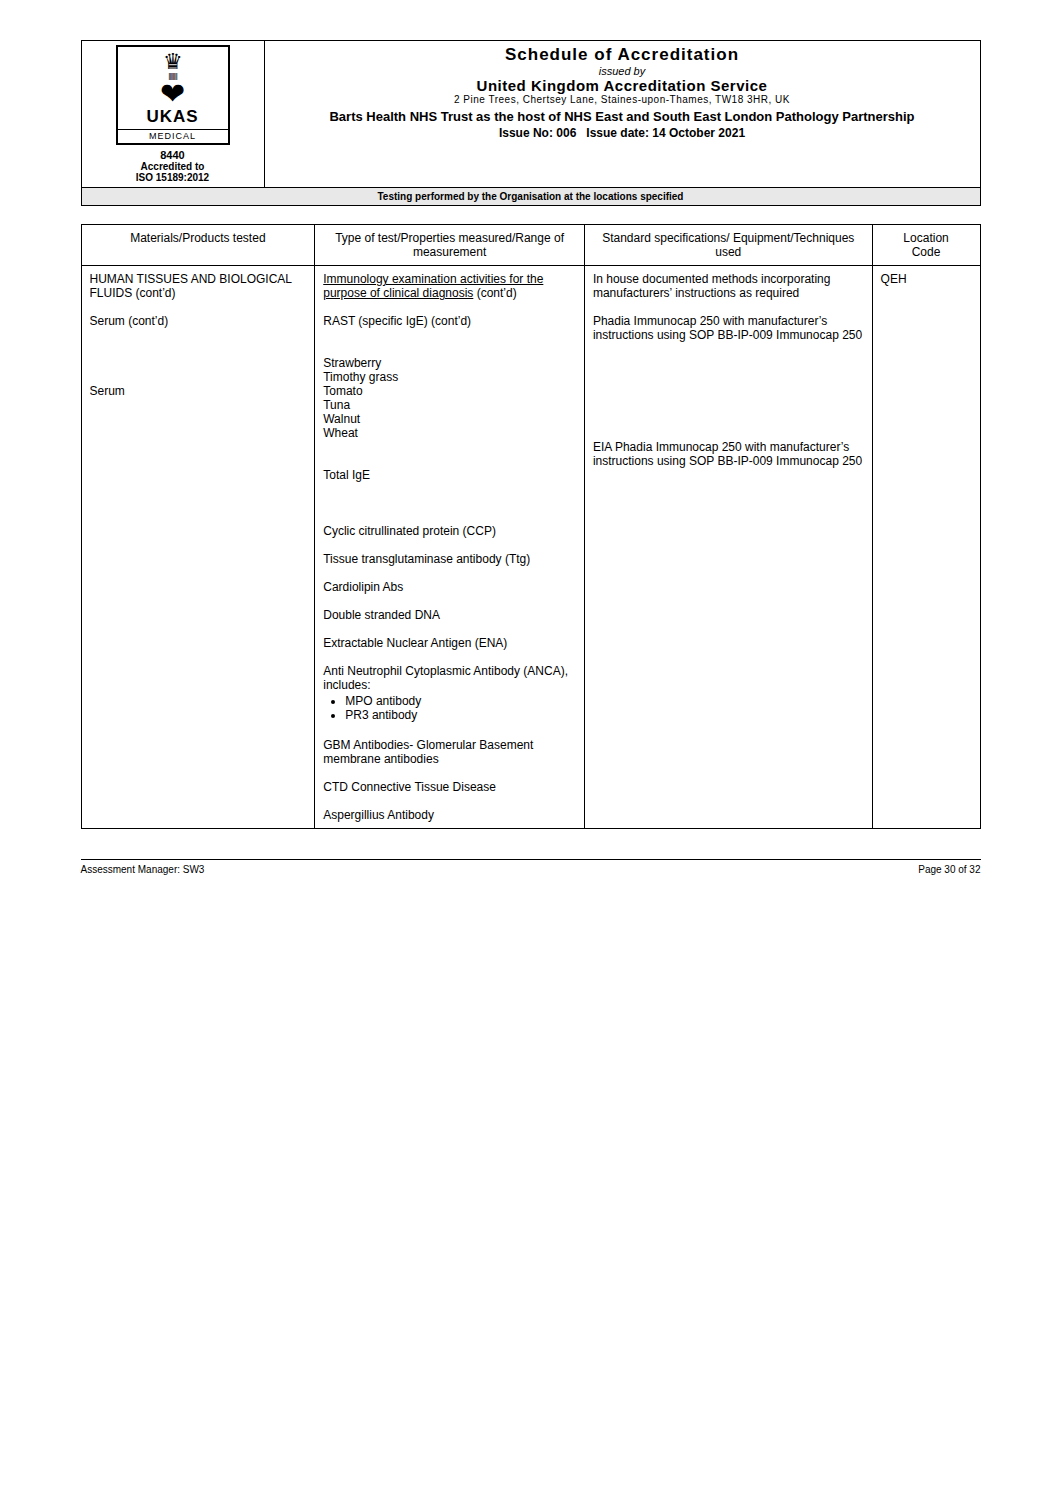| ♛ //////// ❤ UKAS MEDICAL 8440 Accredited to ISO 15189:2012 | Schedule of Accreditation issued by United Kingdom Accreditation Service 2 Pine Trees, Chertsey Lane, Staines-upon-Thames, TW18 3HR, UK Barts Health NHS Trust as the host of NHS East and South East London Pathology Partnership Issue No: 006 Issue date: 14 October 2021 |
Testing performed by the Organisation at the locations specified
| Materials/Products tested | Type of test/Properties measured/Range of measurement | Standard specifications/ Equipment/Techniques used | Location Code |
| --- | --- | --- | --- |
| HUMAN TISSUES AND BIOLOGICAL FLUIDS (cont’d) Serum (cont’d) Serum | Immunology examination activities for the purpose of clinical diagnosis (cont’d) RAST (specific IgE) (cont’d) Strawberry Timothy grass Tomato Tuna Walnut Wheat Total IgE Cyclic citrullinated protein (CCP) Tissue transglutaminase antibody (Ttg) Cardiolipin Abs Double stranded DNA Extractable Nuclear Antigen (ENA) Anti Neutrophil Cytoplasmic Antibody (ANCA), includes: MPO antibody PR3 antibody GBM Antibodies- Glomerular Basement membrane antibodies CTD Connective Tissue Disease Aspergillius Antibody | In house documented methods incorporating manufacturers’ instructions as required Phadia Immunocap 250 with manufacturer’s instructions using SOP BB-IP-009 Immunocap 250 EIA Phadia Immunocap 250 with manufacturer’s instructions using SOP BB-IP-009 Immunocap 250 | QEH |
Assessment Manager: SW3
Page 30 of 32